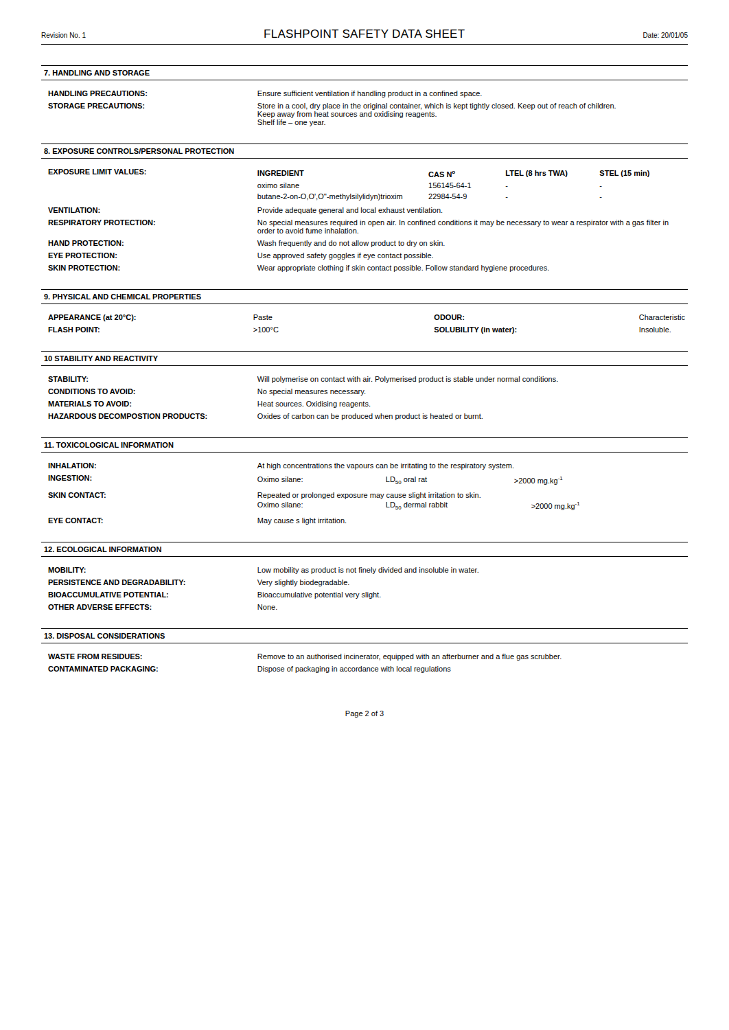Revision No. 1
FLASHPOINT SAFETY DATA SHEET
Date: 20/01/05
7. HANDLING AND STORAGE
| HANDLING PRECAUTIONS: | Ensure sufficient ventilation if handling product in a confined space. |
| STORAGE PRECAUTIONS: | Store in a cool, dry place in the original container, which is kept tightly closed. Keep out of reach of children. Keep away from heat sources and oxidising reagents. Shelf life – one year. |
8. EXPOSURE CONTROLS/PERSONAL PROTECTION
| EXPOSURE LIMIT VALUES: | / INGREDIENT / CAS N o / LTEL (8 hrs TWA) / STEL (15 min) / / --- / --- / --- / --- / / oximo silane / 156145-64-1 / - / - / / butane-2-on-O,O',O''-methylsilylidyn)trioxim / 22984-54-9 / - / - / |
| VENTILATION: | Provide adequate general and local exhaust ventilation. |
| RESPIRATORY PROTECTION: | No special measures required in open air. In confined conditions it may be necessary to wear a respirator with a gas filter in order to avoid fume inhalation. |
| HAND PROTECTION: | Wash frequently and do not allow product to dry on skin. |
| EYE PROTECTION: | Use approved safety goggles if eye contact possible. |
| SKIN PROTECTION: | Wear appropriate clothing if skin contact possible. Follow standard hygiene procedures. |
9. PHYSICAL AND CHEMICAL PROPERTIES
| APPEARANCE (at 20°C): | Paste | ODOUR: | Characteristic |
| FLASH POINT: | >100°C | SOLUBILITY (in water): | Insoluble. |
10 STABILITY AND REACTIVITY
| STABILITY: | Will polymerise on contact with air. Polymerised product is stable under normal conditions. |
| CONDITIONS TO AVOID: | No special measures necessary. |
| MATERIALS TO AVOID: | Heat sources. Oxidising reagents. |
| HAZARDOUS DECOMPOSTION PRODUCTS: | Oxides of carbon can be produced when product is heated or burnt. |
11. TOXICOLOGICAL INFORMATION
| INHALATION: | At high concentrations the vapours can be irritating to the respiratory system. |
| INGESTION: | / Oximo silane: / LD 50 oral rat / >2000 mg.kg -1 / |
| SKIN CONTACT: | Repeated or prolonged exposure may cause slight irritation to skin. / Oximo silane: / LD 50 dermal rabbit / >2000 mg.kg -1 / |
| EYE CONTACT: | May cause s light irritation. |
12. ECOLOGICAL INFORMATION
| MOBILITY: | Low mobility as product is not finely divided and insoluble in water. |
| PERSISTENCE AND DEGRADABILITY: | Very slightly biodegradable. |
| BIOACCUMULATIVE POTENTIAL: | Bioaccumulative potential very slight. |
| OTHER ADVERSE EFFECTS: | None. |
13. DISPOSAL CONSIDERATIONS
| WASTE FROM RESIDUES: | Remove to an authorised incinerator, equipped with an afterburner and a flue gas scrubber. |
| CONTAMINATED PACKAGING: | Dispose of packaging in accordance with local regulations |
Page 2 of 3